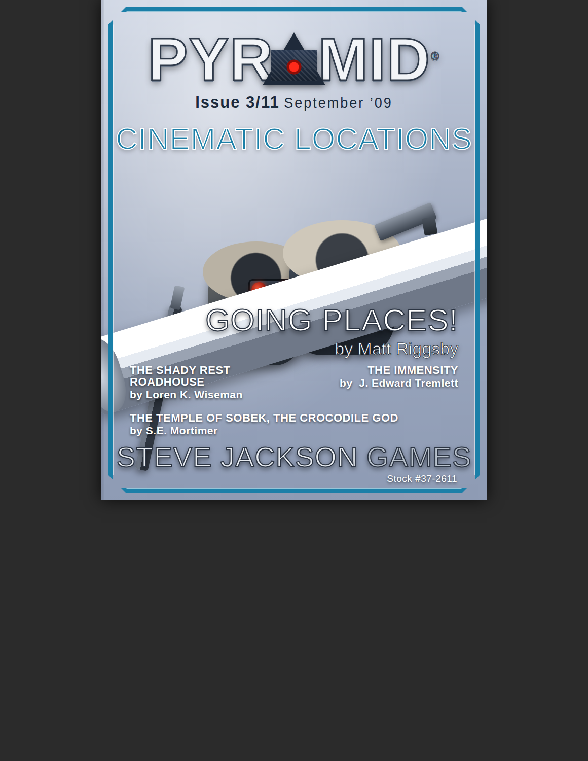PYR AMID®
Issue 3/11 September ’09
CINEMATIC LOCATIONS
GOING PLACES!
by Matt Riggsby
THE SHADY REST ROADHOUSE
by Loren K. Wiseman
THE IMMENSITY
by J. Edward Tremlett
THE TEMPLE OF SOBEK, THE CROCODILE GOD
by S.E. Mortimer
STEVE JACKSON GAMES
Stock #37-2611